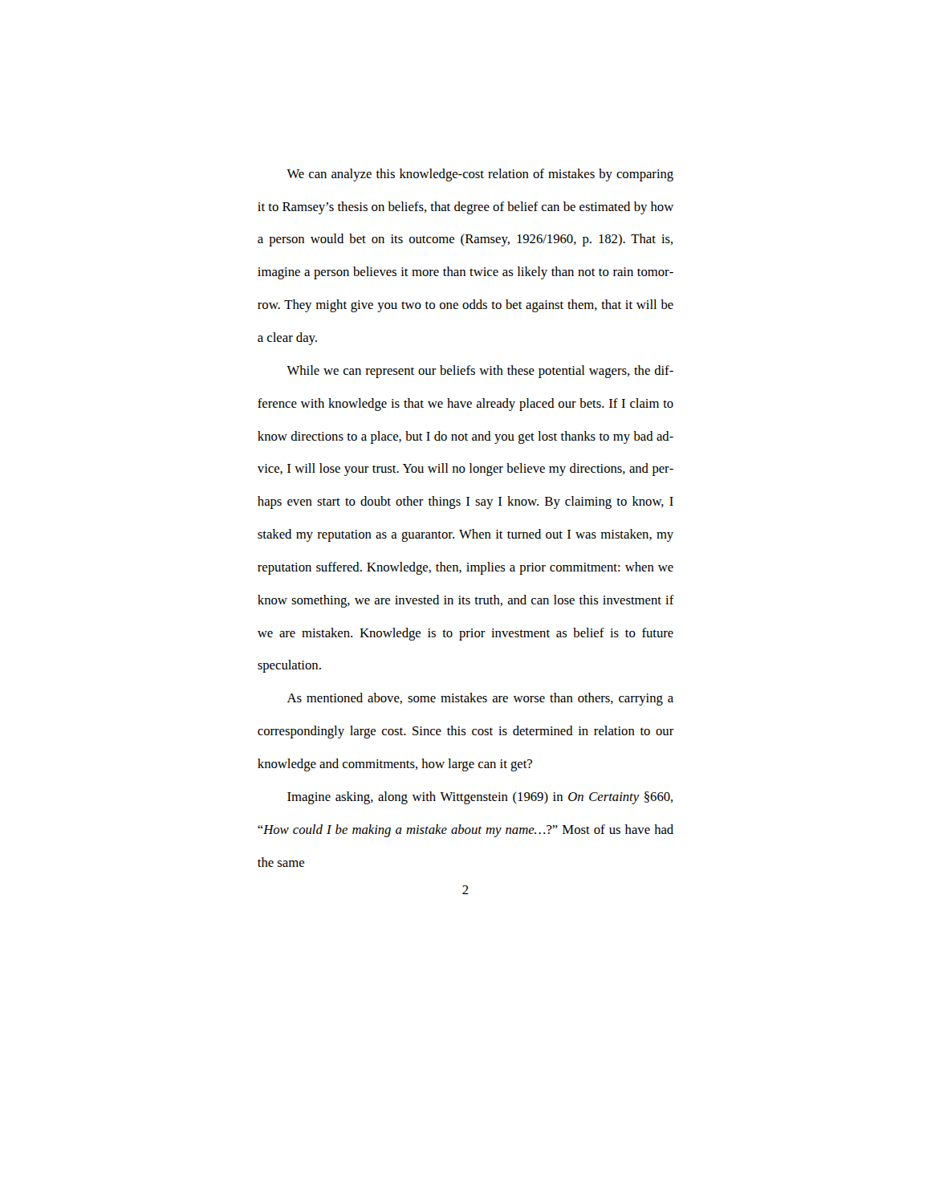We can analyze this knowledge-cost relation of mistakes by comparing it to Ramsey’s thesis on beliefs, that degree of belief can be estimated by how a person would bet on its outcome (Ramsey, 1926/1960, p. 182). That is, imagine a person believes it more than twice as likely than not to rain tomorrow. They might give you two to one odds to bet against them, that it will be a clear day.
While we can represent our beliefs with these potential wagers, the difference with knowledge is that we have already placed our bets. If I claim to know directions to a place, but I do not and you get lost thanks to my bad advice, I will lose your trust. You will no longer believe my directions, and perhaps even start to doubt other things I say I know. By claiming to know, I staked my reputation as a guarantor. When it turned out I was mistaken, my reputation suffered. Knowledge, then, implies a prior commitment: when we know something, we are invested in its truth, and can lose this investment if we are mistaken. Knowledge is to prior investment as belief is to future speculation.
As mentioned above, some mistakes are worse than others, carrying a correspondingly large cost. Since this cost is determined in relation to our knowledge and commitments, how large can it get?
Imagine asking, along with Wittgenstein (1969) in On Certainty §660, “How could I be making a mistake about my name…?” Most of us have had the same
2